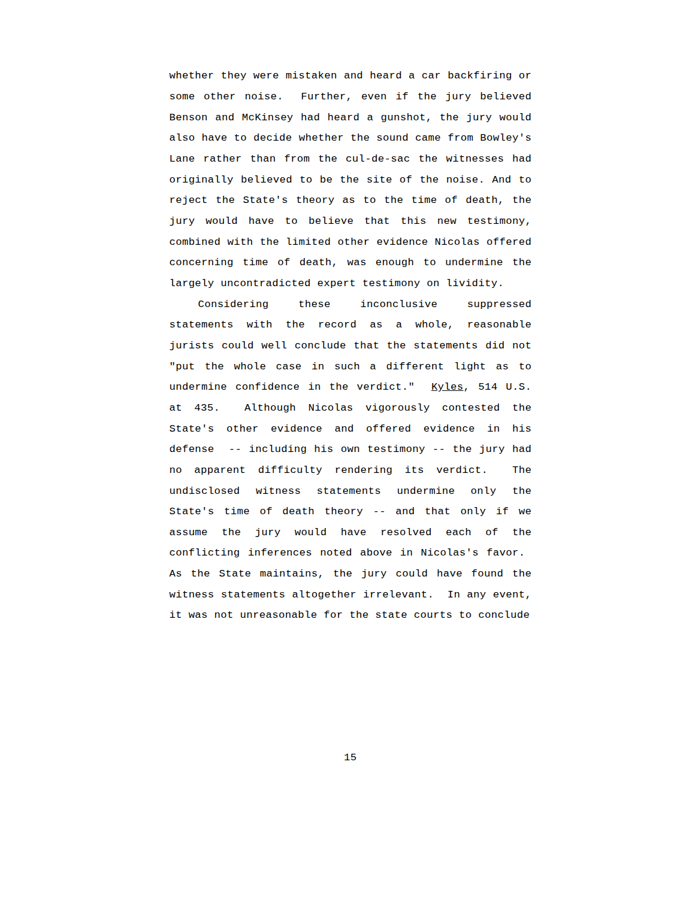whether they were mistaken and heard a car backfiring or some other noise. Further, even if the jury believed Benson and McKinsey had heard a gunshot, the jury would also have to decide whether the sound came from Bowley's Lane rather than from the cul-de-sac the witnesses had originally believed to be the site of the noise. And to reject the State's theory as to the time of death, the jury would have to believe that this new testimony, combined with the limited other evidence Nicolas offered concerning time of death, was enough to undermine the largely uncontradicted expert testimony on lividity.
Considering these inconclusive suppressed statements with the record as a whole, reasonable jurists could well conclude that the statements did not "put the whole case in such a different light as to undermine confidence in the verdict." Kyles, 514 U.S. at 435. Although Nicolas vigorously contested the State's other evidence and offered evidence in his defense -- including his own testimony -- the jury had no apparent difficulty rendering its verdict. The undisclosed witness statements undermine only the State's time of death theory -- and that only if we assume the jury would have resolved each of the conflicting inferences noted above in Nicolas's favor. As the State maintains, the jury could have found the witness statements altogether irrelevant. In any event, it was not unreasonable for the state courts to conclude
15